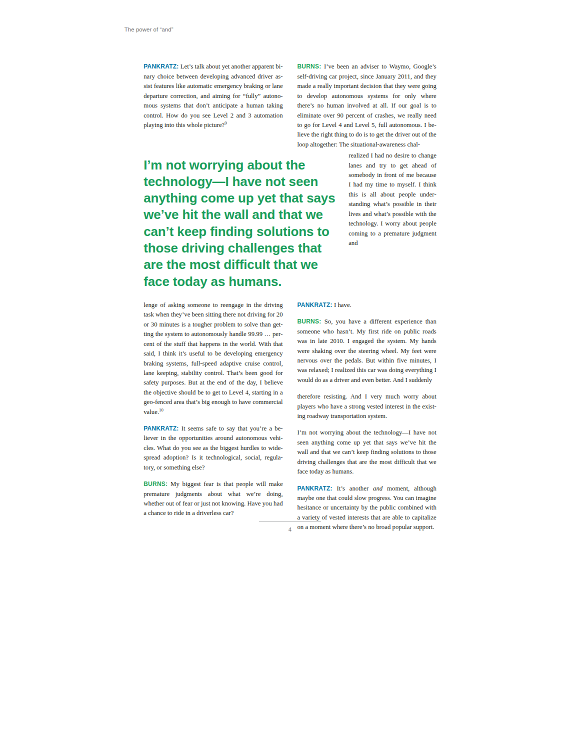The power of “and”
PANKRATZ: Let’s talk about yet another apparent binary choice between developing advanced driver assist features like automatic emergency braking or lane departure correction, and aiming for “fully” autonomous systems that don’t anticipate a human taking control. How do you see Level 2 and 3 automation playing into this whole picture?9
BURNS: I’ve been an adviser to Waymo, Google’s self-driving car project, since January 2011, and they made a really important decision that they were going to develop autonomous systems for only where there’s no human involved at all. If our goal is to eliminate over 90 percent of crashes, we really need to go for Level 4 and Level 5, full autonomous. I believe the right thing to do is to get the driver out of the loop altogether: The situational-awareness chal-
I’m not worrying about the technology—I have not seen anything come up yet that says we’ve hit the wall and that we can’t keep finding solutions to those driving challenges that are the most difficult that we face today as humans.
realized I had no desire to change lanes and try to get ahead of somebody in front of me because I had my time to myself. I think this is all about people understanding what’s possible in their lives and what’s possible with the technology. I worry about people coming to a premature judgment and
lenge of asking someone to reengage in the driving task when they’ve been sitting there not driving for 20 or 30 minutes is a tougher problem to solve than getting the system to autonomously handle 99.99 … percent of the stuff that happens in the world. With that said, I think it’s useful to be developing emergency braking systems, full-speed adaptive cruise control, lane keeping, stability control. That’s been good for safety purposes. But at the end of the day, I believe the objective should be to get to Level 4, starting in a geo-fenced area that’s big enough to have commercial value.10
PANKRATZ: It seems safe to say that you’re a believer in the opportunities around autonomous vehicles. What do you see as the biggest hurdles to widespread adoption? Is it technological, social, regulatory, or something else?
BURNS: My biggest fear is that people will make premature judgments about what we’re doing, whether out of fear or just not knowing. Have you had a chance to ride in a driverless car?
PANKRATZ: I have.
BURNS: So, you have a different experience than someone who hasn’t. My first ride on public roads was in late 2010. I engaged the system. My hands were shaking over the steering wheel. My feet were nervous over the pedals. But within five minutes, I was relaxed; I realized this car was doing everything I would do as a driver and even better. And I suddenly
therefore resisting. And I very much worry about players who have a strong vested interest in the existing roadway transportation system.
I’m not worrying about the technology—I have not seen anything come up yet that says we’ve hit the wall and that we can’t keep finding solutions to those driving challenges that are the most difficult that we face today as humans.
PANKRATZ: It’s another and moment, although maybe one that could slow progress. You can imagine hesitance or uncertainty by the public combined with a variety of vested interests that are able to capitalize on a moment where there’s no broad popular support.
4